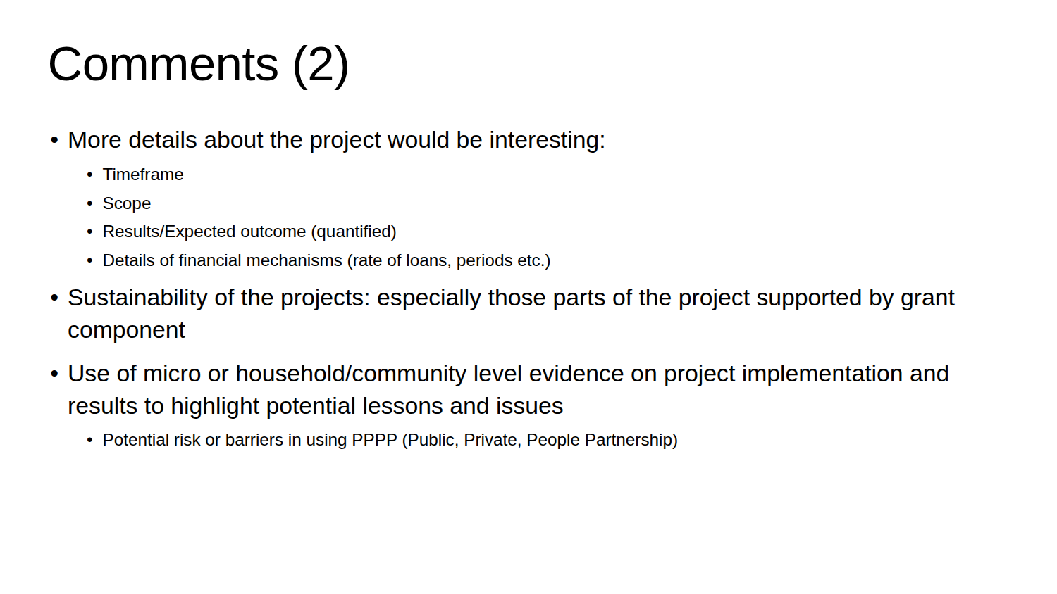Comments (2)
More details about the project would be interesting:
Timeframe
Scope
Results/Expected outcome (quantified)
Details of financial mechanisms (rate of loans, periods etc.)
Sustainability of the projects: especially those parts of the project supported by grant component
Use of micro or household/community level evidence on project implementation and results to highlight potential lessons and issues
Potential risk or barriers in using PPPP (Public, Private, People Partnership)